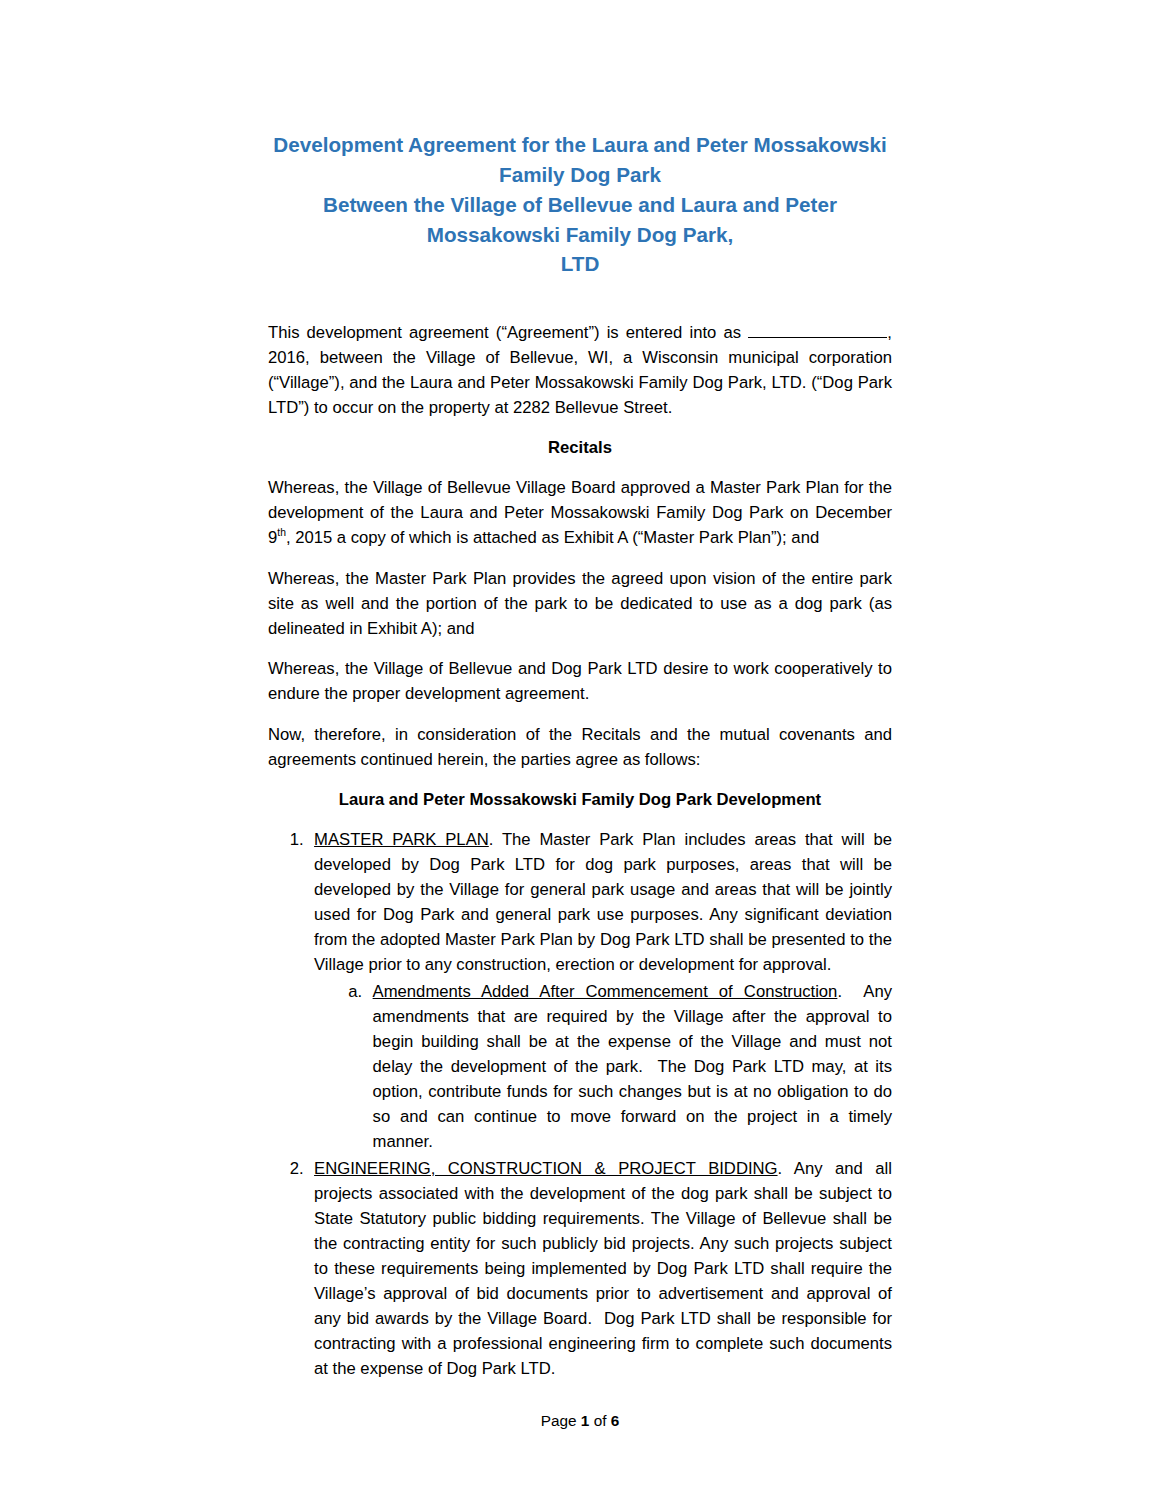Development Agreement for the Laura and Peter Mossakowski Family Dog Park
Between the Village of Bellevue and Laura and Peter Mossakowski Family Dog Park,
LTD
This development agreement (“Agreement”) is entered into as , 2016, between the Village of Bellevue, WI, a Wisconsin municipal corporation (“Village”), and the Laura and Peter Mossakowski Family Dog Park, LTD. (“Dog Park LTD”) to occur on the property at 2282 Bellevue Street.
Recitals
Whereas, the Village of Bellevue Village Board approved a Master Park Plan for the development of the Laura and Peter Mossakowski Family Dog Park on December 9th, 2015 a copy of which is attached as Exhibit A (“Master Park Plan”); and
Whereas, the Master Park Plan provides the agreed upon vision of the entire park site as well and the portion of the park to be dedicated to use as a dog park (as delineated in Exhibit A); and
Whereas, the Village of Bellevue and Dog Park LTD desire to work cooperatively to endure the proper development agreement.
Now, therefore, in consideration of the Recitals and the mutual covenants and agreements continued herein, the parties agree as follows:
Laura and Peter Mossakowski Family Dog Park Development
MASTER PARK PLAN. The Master Park Plan includes areas that will be developed by Dog Park LTD for dog park purposes, areas that will be developed by the Village for general park usage and areas that will be jointly used for Dog Park and general park use purposes. Any significant deviation from the adopted Master Park Plan by Dog Park LTD shall be presented to the Village prior to any construction, erection or development for approval.
Amendments Added After Commencement of Construction. Any amendments that are required by the Village after the approval to begin building shall be at the expense of the Village and must not delay the development of the park. The Dog Park LTD may, at its option, contribute funds for such changes but is at no obligation to do so and can continue to move forward on the project in a timely manner.
ENGINEERING, CONSTRUCTION & PROJECT BIDDING. Any and all projects associated with the development of the dog park shall be subject to State Statutory public bidding requirements. The Village of Bellevue shall be the contracting entity for such publicly bid projects. Any such projects subject to these requirements being implemented by Dog Park LTD shall require the Village’s approval of bid documents prior to advertisement and approval of any bid awards by the Village Board. Dog Park LTD shall be responsible for contracting with a professional engineering firm to complete such documents at the expense of Dog Park LTD.
Page 1 of 6